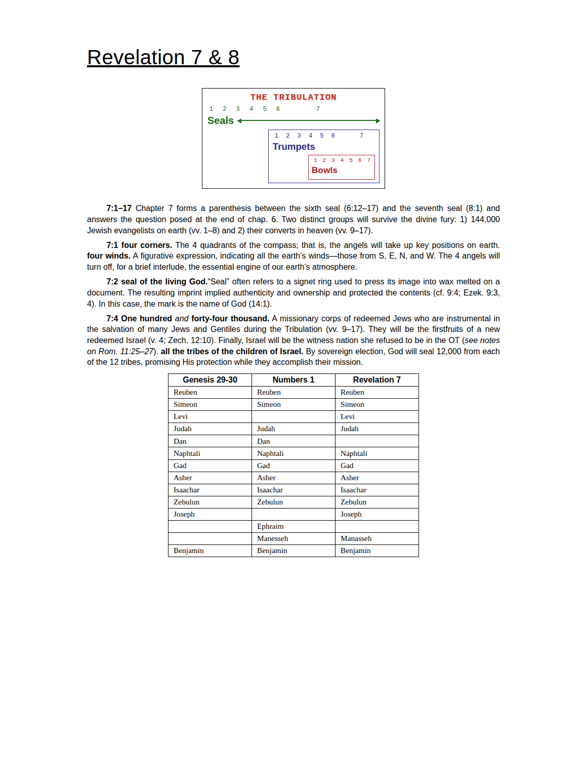Revelation 7 & 8
THE TRIBULATION
1 2 3 4 5 6 7
Seals
1 2 3 4 5 6 7
Trumpets
1 2 3 4 5 6 7
Bowls
7:1–17 Chapter 7 forms a parenthesis between the sixth seal (6:12–17) and the seventh seal (8:1) and answers the question posed at the end of chap. 6. Two distinct groups will survive the divine fury: 1) 144,000 Jewish evangelists on earth (vv. 1–8) and 2) their converts in heaven (vv. 9–17).
7:1 four corners. The 4 quadrants of the compass; that is, the angels will take up key positions on earth. four winds. A figurative expression, indicating all the earth’s winds—those from S, E, N, and W. The 4 angels will turn off, for a brief interlude, the essential engine of our earth’s atmosphere.
7:2 seal of the living God.“Seal” often refers to a signet ring used to press its image into wax melted on a document. The resulting imprint implied authenticity and ownership and protected the contents (cf. 9:4; Ezek. 9:3, 4). In this case, the mark is the name of God (14:1).
7:4 One hundred and forty-four thousand. A missionary corps of redeemed Jews who are instrumental in the salvation of many Jews and Gentiles during the Tribulation (vv. 9–17). They will be the firstfruits of a new redeemed Israel (v. 4; Zech. 12:10). Finally, Israel will be the witness nation she refused to be in the OT (see notes on Rom. 11:25–27). all the tribes of the children of Israel. By sovereign election, God will seal 12,000 from each of the 12 tribes, promising His protection while they accomplish their mission.
| Genesis 29-30 | Numbers 1 | Revelation 7 |
| --- | --- | --- |
| Reuben | Reuben | Reuben |
| Simeon | Simeon | Simeon |
| Levi | | Levi |
| Judah | Judah | Judah |
| Dan | Dan | |
| Naphtali | Naphtali | Naphtali |
| Gad | Gad | Gad |
| Asher | Asher | Asher |
| Isaachar | Isaachar | Isaachar |
| Zebulun | Zebulun | Zebulun |
| Joseph | | Joseph |
| | Ephraim | |
| | Manesseh | Manasseh |
| Benjamin | Benjamin | Benjamin |